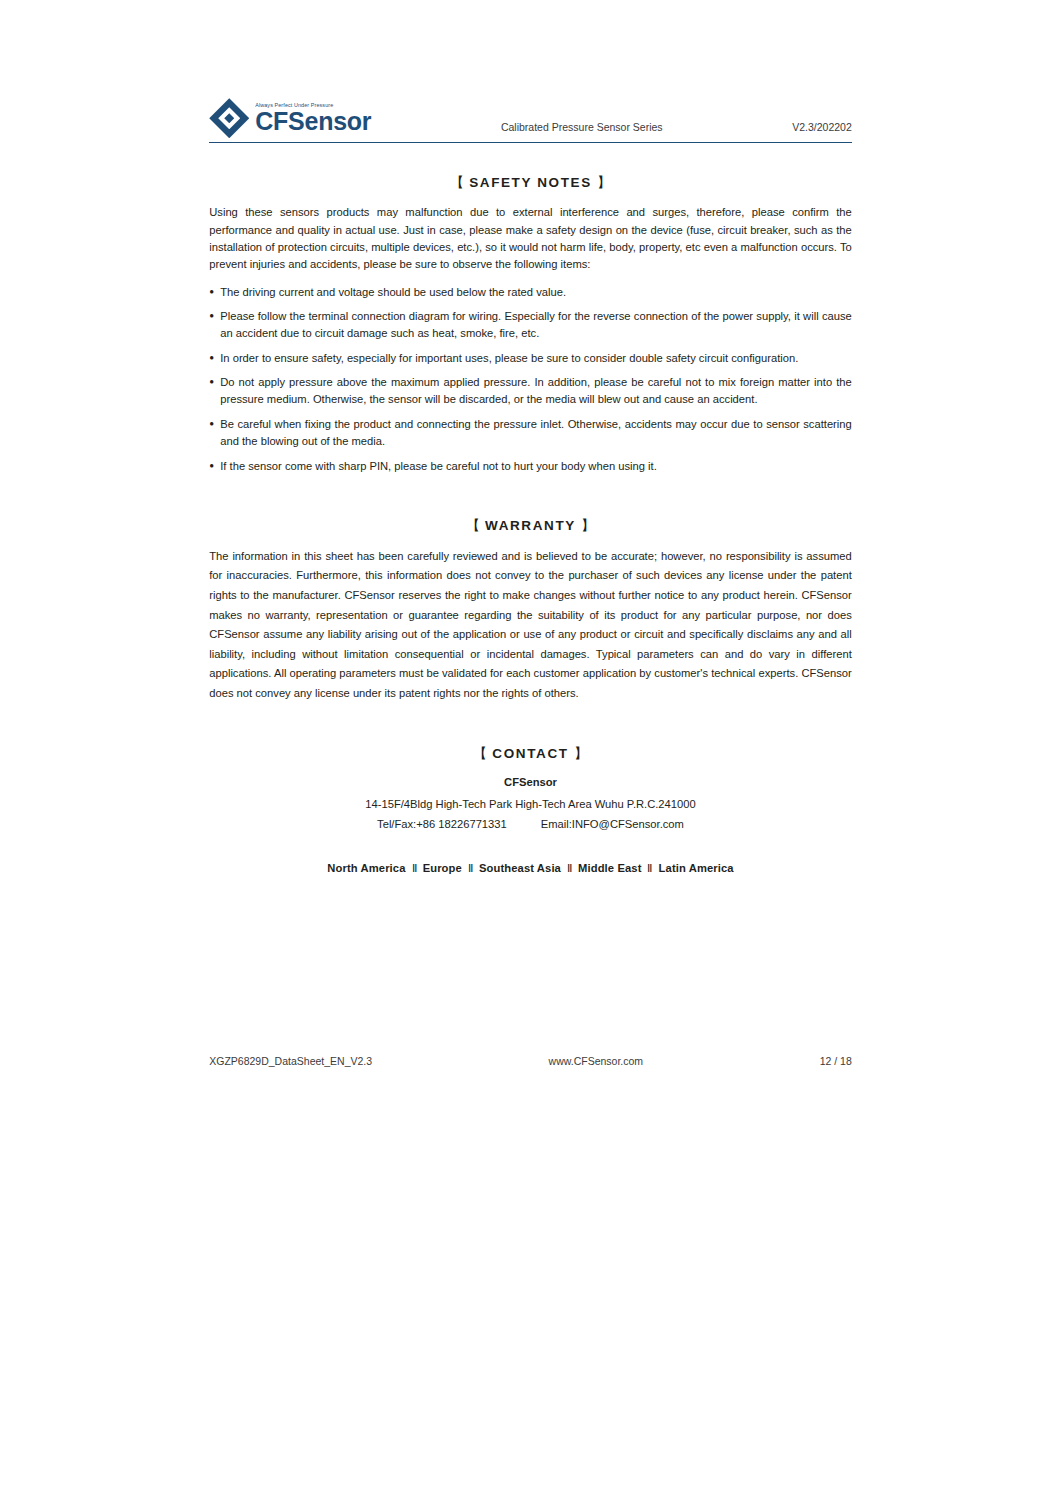Always Perfect Under Pressure
CFSensor
Calibrated Pressure Sensor Series
V2.3/202202
【 SAFETY NOTES 】
Using these sensors products may malfunction due to external interference and surges, therefore, please confirm the performance and quality in actual use. Just in case, please make a safety design on the device (fuse, circuit breaker, such as the installation of protection circuits, multiple devices, etc.), so it would not harm life, body, property, etc even a malfunction occurs. To prevent injuries and accidents, please be sure to observe the following items:
The driving current and voltage should be used below the rated value.
Please follow the terminal connection diagram for wiring. Especially for the reverse connection of the power supply, it will cause an accident due to circuit damage such as heat, smoke, fire, etc.
In order to ensure safety, especially for important uses, please be sure to consider double safety circuit configuration.
Do not apply pressure above the maximum applied pressure. In addition, please be careful not to mix foreign matter into the pressure medium. Otherwise, the sensor will be discarded, or the media will blew out and cause an accident.
Be careful when fixing the product and connecting the pressure inlet. Otherwise, accidents may occur due to sensor scattering and the blowing out of the media.
If the sensor come with sharp PIN, please be careful not to hurt your body when using it.
【 WARRANTY 】
The information in this sheet has been carefully reviewed and is believed to be accurate; however, no responsibility is assumed for inaccuracies. Furthermore, this information does not convey to the purchaser of such devices any license under the patent rights to the manufacturer. CFSensor reserves the right to make changes without further notice to any product herein. CFSensor makes no warranty, representation or guarantee regarding the suitability of its product for any particular purpose, nor does CFSensor assume any liability arising out of the application or use of any product or circuit and specifically disclaims any and all liability, including without limitation consequential or incidental damages. Typical parameters can and do vary in different applications. All operating parameters must be validated for each customer application by customer's technical experts. CFSensor does not convey any license under its patent rights nor the rights of others.
【 CONTACT 】
CFSensor
14-15F/4Bldg High-Tech Park High-Tech Area Wuhu P.R.C.241000
Tel/Fax:+86 18226771331 Email:INFO@CFSensor.com
North AmericaⅡEuropeⅡSoutheast AsiaⅡMiddle EastⅡLatin America
XGZP6829D_DataSheet_EN_V2.3
www.CFSensor.com
12 / 18